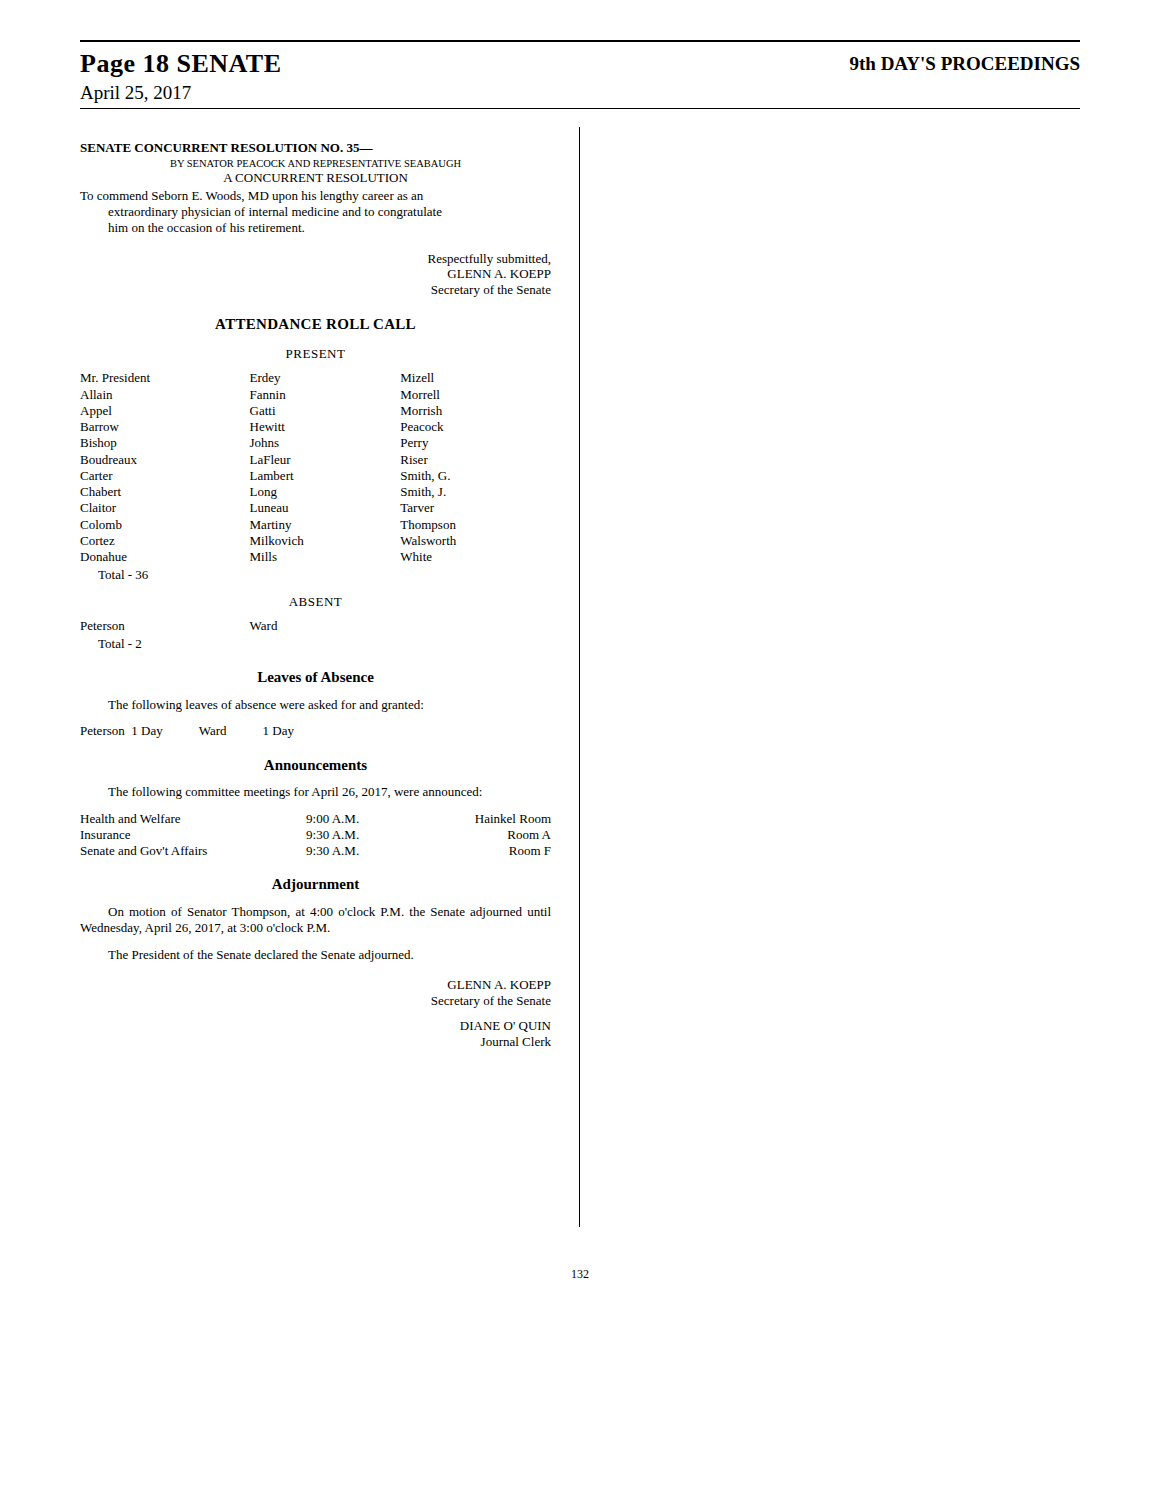Page 18 SENATE
9th DAY'S PROCEEDINGS
April 25, 2017
SENATE CONCURRENT RESOLUTION NO. 35—
BY SENATOR PEACOCK AND REPRESENTATIVE SEABAUGH
A CONCURRENT RESOLUTION
To commend Seborn E. Woods, MD upon his lengthy career as an extraordinary physician of internal medicine and to congratulate him on the occasion of his retirement.
Respectfully submitted,
GLENN A. KOEPP
Secretary of the Senate
ATTENDANCE ROLL CALL
PRESENT
| Mr. President | Erdey | Mizell |
| Allain | Fannin | Morrell |
| Appel | Gatti | Morrish |
| Barrow | Hewitt | Peacock |
| Bishop | Johns | Perry |
| Boudreaux | LaFleur | Riser |
| Carter | Lambert | Smith, G. |
| Chabert | Long | Smith, J. |
| Claitor | Luneau | Tarver |
| Colomb | Martiny | Thompson |
| Cortez | Milkovich | Walsworth |
| Donahue | Mills | White |
Total - 36
ABSENT
| Peterson | Ward | |
Total - 2
Leaves of Absence
The following leaves of absence were asked for and granted:
Peterson 1 Day Ward 1 Day
Announcements
The following committee meetings for April 26, 2017, were announced:
| Health and Welfare | 9:00 A.M. | Hainkel Room |
| Insurance | 9:30 A.M. | Room A |
| Senate and Gov't Affairs | 9:30 A.M. | Room F |
Adjournment
On motion of Senator Thompson, at 4:00 o'clock P.M. the Senate adjourned until Wednesday, April 26, 2017, at 3:00 o'clock P.M.
The President of the Senate declared the Senate adjourned.
GLENN A. KOEPP
Secretary of the Senate
DIANE O' QUIN
Journal Clerk
132